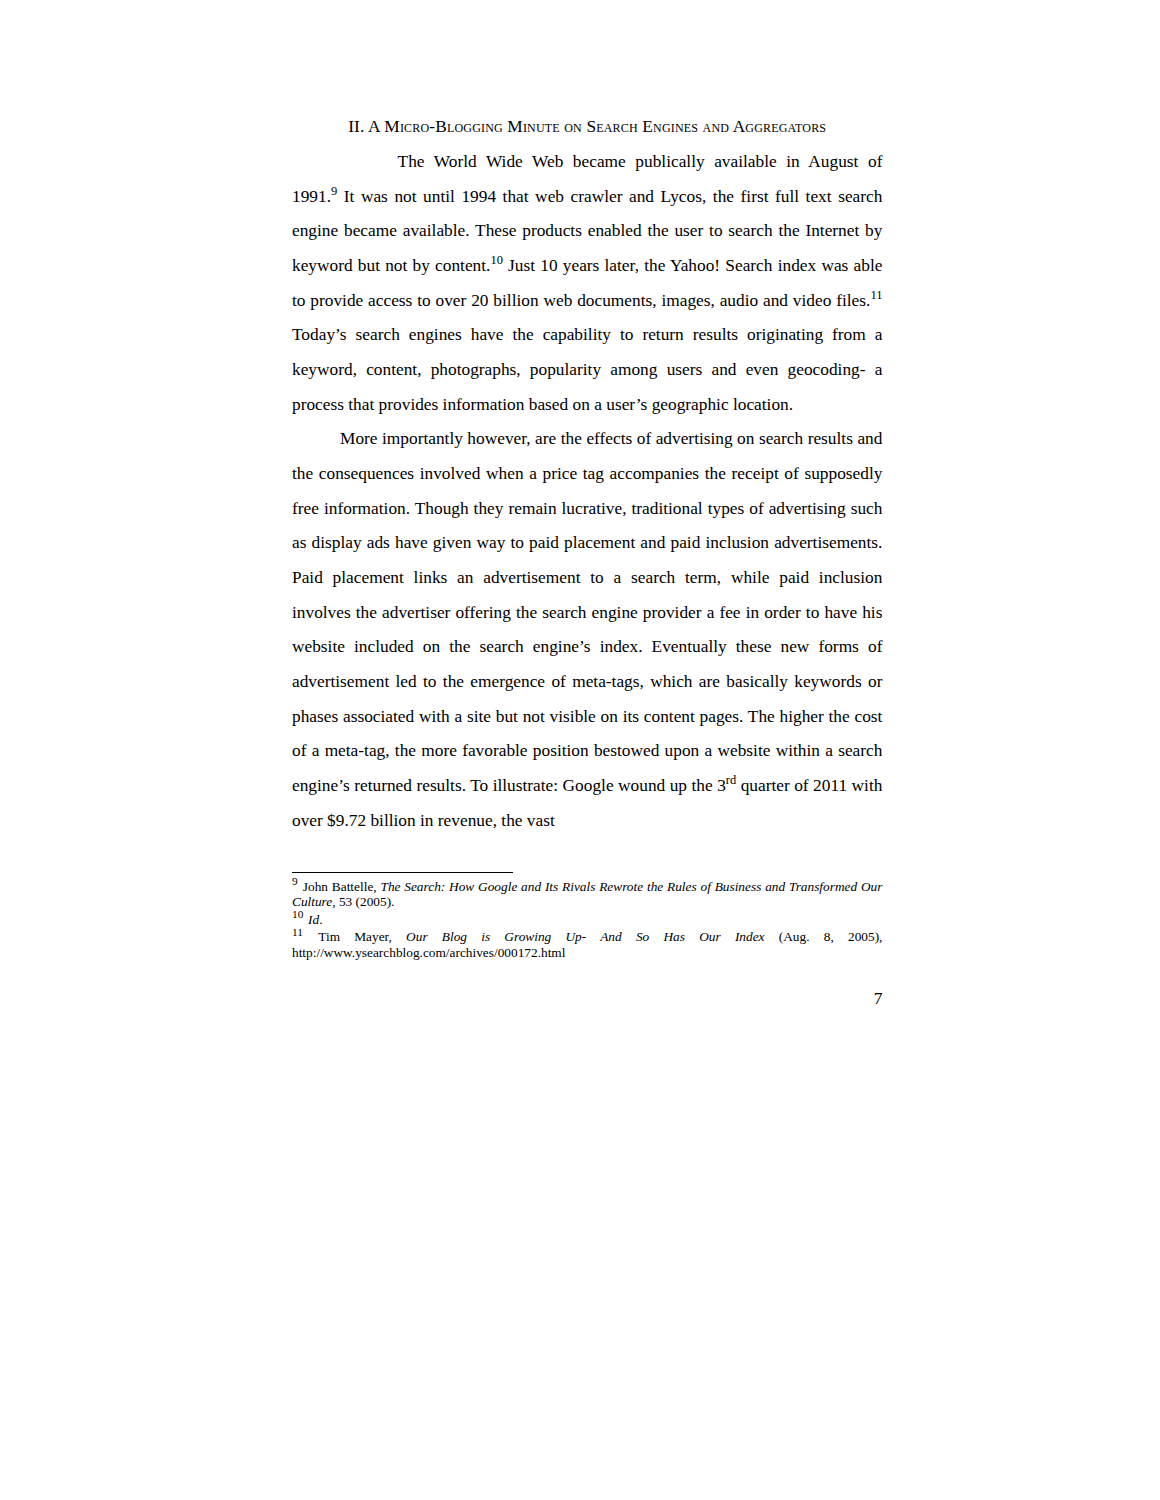II. A Micro-Blogging Minute on Search Engines and Aggregators
The World Wide Web became publically available in August of 1991.9 It was not until 1994 that web crawler and Lycos, the first full text search engine became available. These products enabled the user to search the Internet by keyword but not by content.10 Just 10 years later, the Yahoo! Search index was able to provide access to over 20 billion web documents, images, audio and video files.11 Today’s search engines have the capability to return results originating from a keyword, content, photographs, popularity among users and even geocoding- a process that provides information based on a user’s geographic location.
More importantly however, are the effects of advertising on search results and the consequences involved when a price tag accompanies the receipt of supposedly free information. Though they remain lucrative, traditional types of advertising such as display ads have given way to paid placement and paid inclusion advertisements. Paid placement links an advertisement to a search term, while paid inclusion involves the advertiser offering the search engine provider a fee in order to have his website included on the search engine’s index. Eventually these new forms of advertisement led to the emergence of meta-tags, which are basically keywords or phases associated with a site but not visible on its content pages. The higher the cost of a meta-tag, the more favorable position bestowed upon a website within a search engine’s returned results. To illustrate: Google wound up the 3rd quarter of 2011 with over $9.72 billion in revenue, the vast
9 John Battelle, The Search: How Google and Its Rivals Rewrote the Rules of Business and Transformed Our Culture, 53 (2005).
10 Id.
11 Tim Mayer, Our Blog is Growing Up- And So Has Our Index (Aug. 8, 2005), http://www.ysearchblog.com/archives/000172.html
7